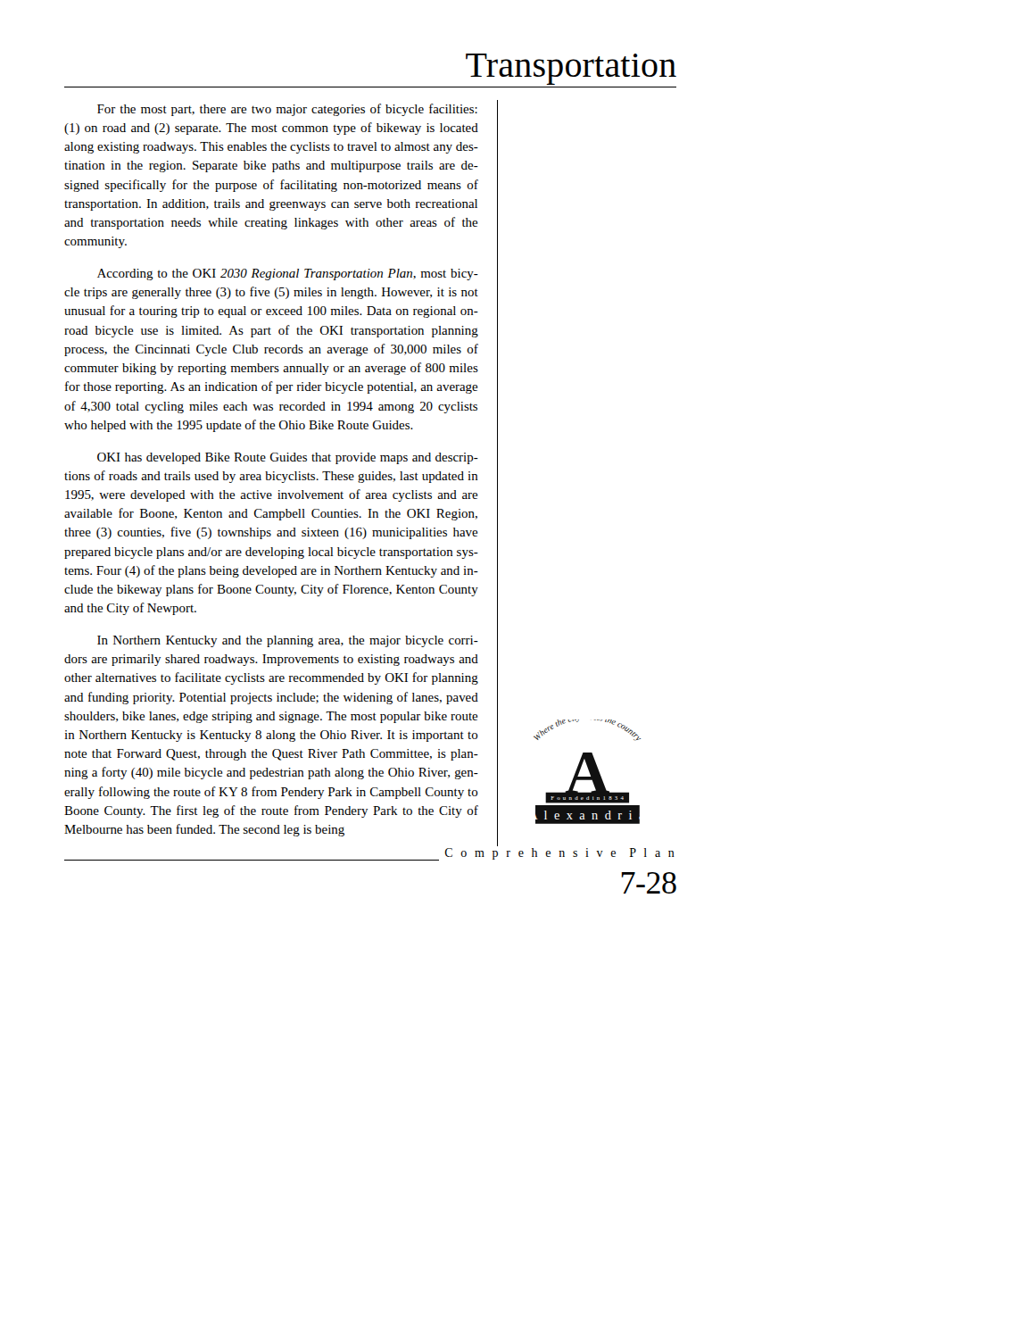Transportation
For the most part, there are two major categories of bicycle facilities: (1) on road and (2) separate. The most common type of bikeway is located along existing roadways. This enables the cyclists to travel to almost any destination in the region. Separate bike paths and multipurpose trails are designed specifically for the purpose of facilitating non-motorized means of transportation. In addition, trails and greenways can serve both recreational and transportation needs while creating linkages with other areas of the community.
According to the OKI 2030 Regional Transportation Plan, most bicycle trips are generally three (3) to five (5) miles in length. However, it is not unusual for a touring trip to equal or exceed 100 miles. Data on regional on-road bicycle use is limited. As part of the OKI transportation planning process, the Cincinnati Cycle Club records an average of 30,000 miles of commuter biking by reporting members annually or an average of 800 miles for those reporting. As an indication of per rider bicycle potential, an average of 4,300 total cycling miles each was recorded in 1994 among 20 cyclists who helped with the 1995 update of the Ohio Bike Route Guides.
OKI has developed Bike Route Guides that provide maps and descriptions of roads and trails used by area bicyclists. These guides, last updated in 1995, were developed with the active involvement of area cyclists and are available for Boone, Kenton and Campbell Counties. In the OKI Region, three (3) counties, five (5) townships and sixteen (16) municipalities have prepared bicycle plans and/or are developing local bicycle transportation systems. Four (4) of the plans being developed are in Northern Kentucky and include the bikeway plans for Boone County, City of Florence, Kenton County and the City of Newport.
In Northern Kentucky and the planning area, the major bicycle corridors are primarily shared roadways. Improvements to existing roadways and other alternatives to facilitate cyclists are recommended by OKI for planning and funding priority. Potential projects include; the widening of lanes, paved shoulders, bike lanes, edge striping and signage. The most popular bike route in Northern Kentucky is Kentucky 8 along the Ohio River. It is important to note that Forward Quest, through the Quest River Path Committee, is planning a forty (40) mile bicycle and pedestrian path along the Ohio River, generally following the route of KY 8 from Pendery Park in Campbell County to Boone County. The first leg of the route from Pendery Park to the City of Melbourne has been funded. The second leg is being
Where the city meets the country A F o u n d e d i n 1 8 3 4 A l e x a n d r i a
C o m p r e h e n s i v e P l a n
7-28